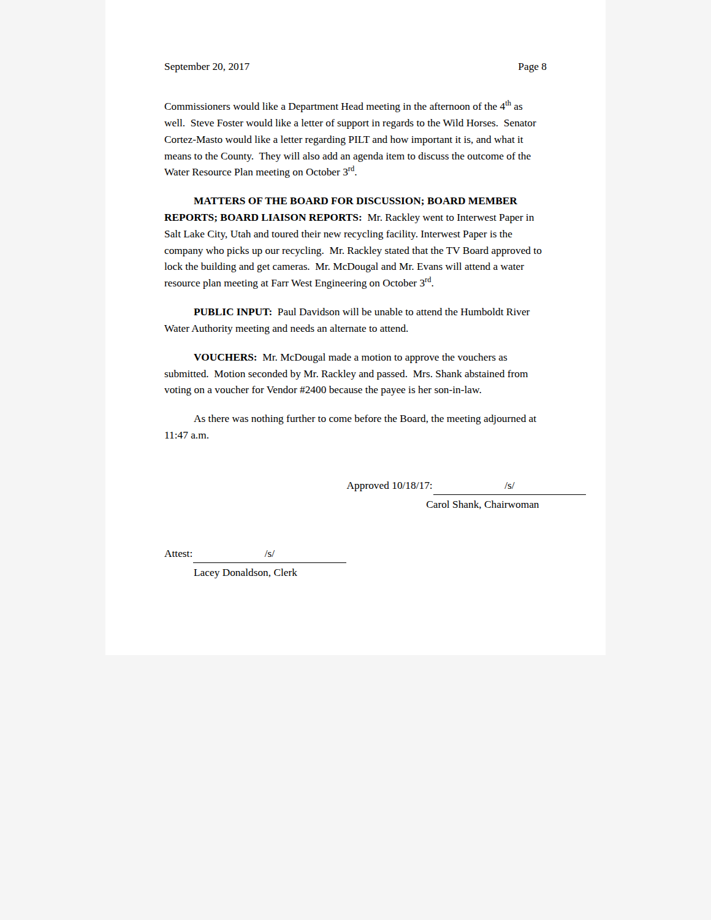September 20, 2017 Page 8
Commissioners would like a Department Head meeting in the afternoon of the 4th as well. Steve Foster would like a letter of support in regards to the Wild Horses. Senator Cortez-Masto would like a letter regarding PILT and how important it is, and what it means to the County. They will also add an agenda item to discuss the outcome of the Water Resource Plan meeting on October 3rd.
MATTERS OF THE BOARD FOR DISCUSSION; BOARD MEMBER REPORTS; BOARD LIAISON REPORTS: Mr. Rackley went to Interwest Paper in Salt Lake City, Utah and toured their new recycling facility. Interwest Paper is the company who picks up our recycling. Mr. Rackley stated that the TV Board approved to lock the building and get cameras. Mr. McDougal and Mr. Evans will attend a water resource plan meeting at Farr West Engineering on October 3rd.
PUBLIC INPUT: Paul Davidson will be unable to attend the Humboldt River Water Authority meeting and needs an alternate to attend.
VOUCHERS: Mr. McDougal made a motion to approve the vouchers as submitted. Motion seconded by Mr. Rackley and passed. Mrs. Shank abstained from voting on a voucher for Vendor #2400 because the payee is her son-in-law.
As there was nothing further to come before the Board, the meeting adjourned at 11:47 a.m.
Approved 10/18/17:/s/
Carol Shank, Chairwoman
Attest:/s/
Lacey Donaldson, Clerk